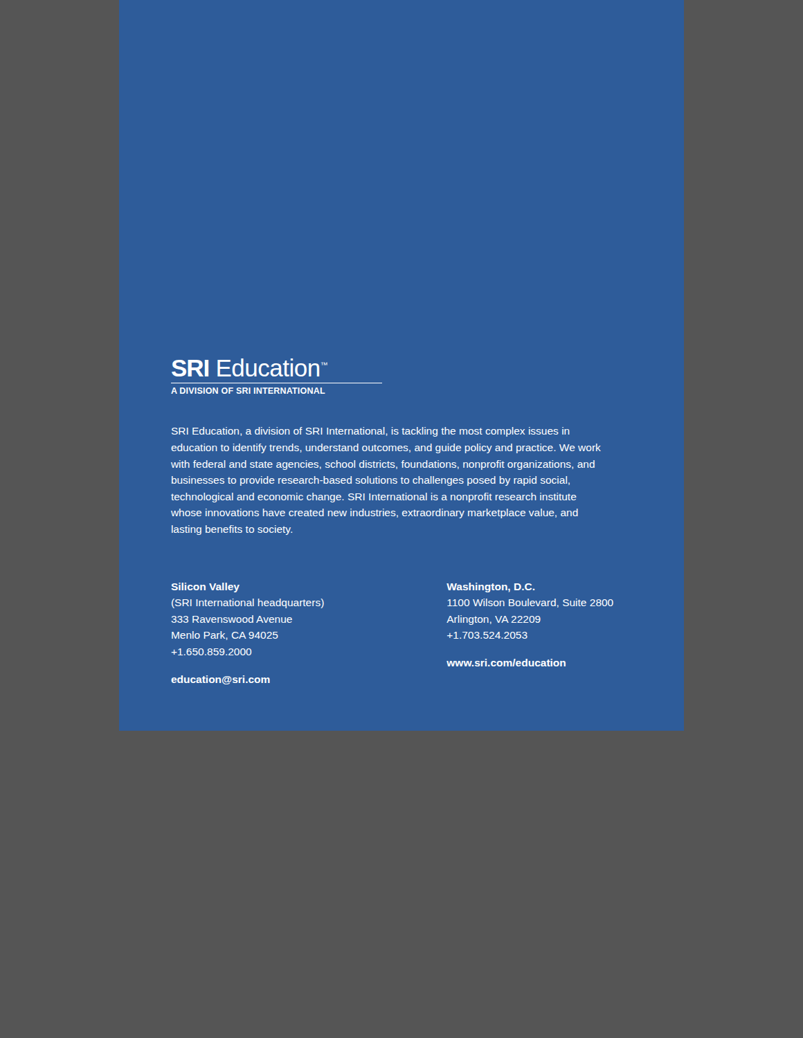SRI Education™
A DIVISION OF SRI INTERNATIONAL
SRI Education, a division of SRI International, is tackling the most complex issues in education to identify trends, understand outcomes, and guide policy and practice. We work with federal and state agencies, school districts, foundations, nonprofit organizations, and businesses to provide research-based solutions to challenges posed by rapid social, technological and economic change. SRI International is a nonprofit research institute whose innovations have created new industries, extraordinary marketplace value, and lasting benefits to society.
Silicon Valley (SRI International headquarters)
333 Ravenswood Avenue
Menlo Park, CA 94025
+1.650.859.2000
education@sri.com
Washington, D.C. 1100 Wilson Boulevard, Suite 2800
Arlington, VA 22209
+1.703.524.2053
www.sri.com/education